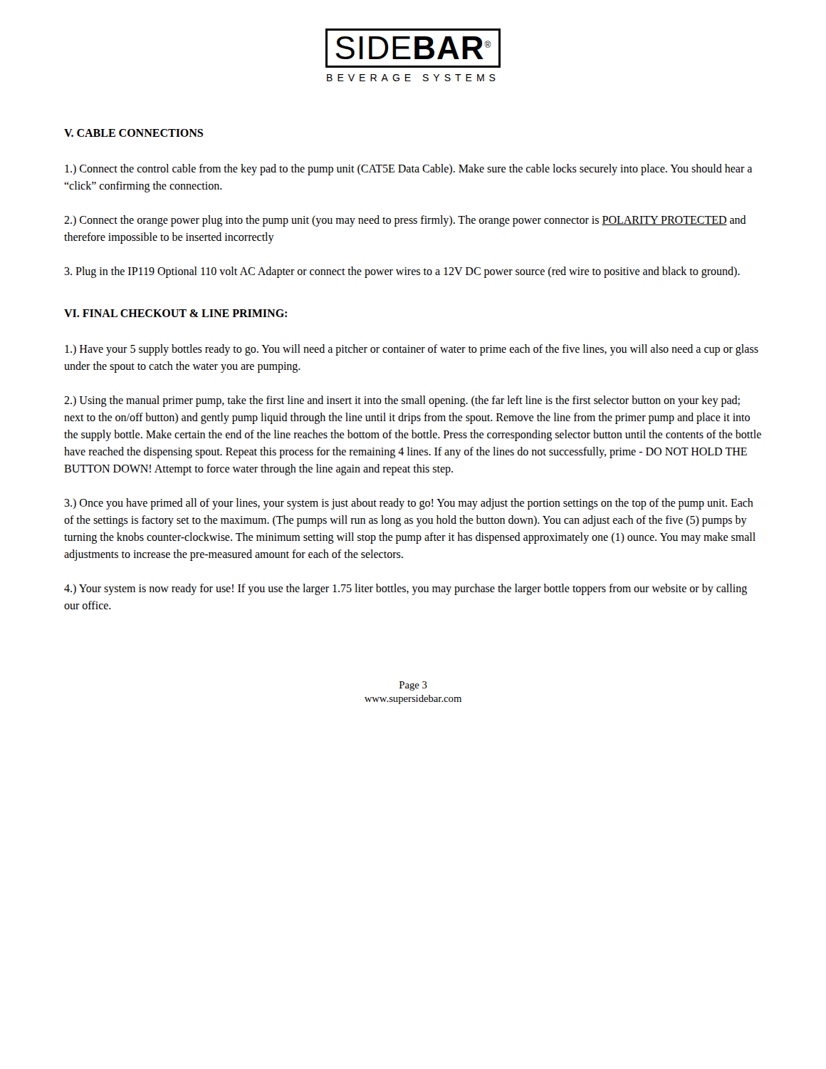SIDEBAR®
BEVERAGE SYSTEMS
V. CABLE CONNECTIONS
1.) Connect the control cable from the key pad to the pump unit (CAT5E Data Cable). Make sure the cable locks securely into place. You should hear a “click” confirming the connection.
2.) Connect the orange power plug into the pump unit (you may need to press firmly). The orange power connector is POLARITY PROTECTED and therefore impossible to be inserted incorrectly
3. Plug in the IP119 Optional 110 volt AC Adapter or connect the power wires to a 12V DC power source (red wire to positive and black to ground).
VI. FINAL CHECKOUT & LINE PRIMING:
1.) Have your 5 supply bottles ready to go. You will need a pitcher or container of water to prime each of the five lines, you will also need a cup or glass under the spout to catch the water you are pumping.
2.) Using the manual primer pump, take the first line and insert it into the small opening. (the far left line is the first selector button on your key pad; next to the on/off button) and gently pump liquid through the line until it drips from the spout. Remove the line from the primer pump and place it into the supply bottle. Make certain the end of the line reaches the bottom of the bottle. Press the corresponding selector button until the contents of the bottle have reached the dispensing spout. Repeat this process for the remaining 4 lines. If any of the lines do not successfully, prime - DO NOT HOLD THE BUTTON DOWN! Attempt to force water through the line again and repeat this step.
3.) Once you have primed all of your lines, your system is just about ready to go! You may adjust the portion settings on the top of the pump unit. Each of the settings is factory set to the maximum. (The pumps will run as long as you hold the button down). You can adjust each of the five (5) pumps by turning the knobs counter-clockwise. The minimum setting will stop the pump after it has dispensed approximately one (1) ounce. You may make small adjustments to increase the pre-measured amount for each of the selectors.
4.) Your system is now ready for use! If you use the larger 1.75 liter bottles, you may purchase the larger bottle toppers from our website or by calling our office.
Page 3
www.supersidebar.com